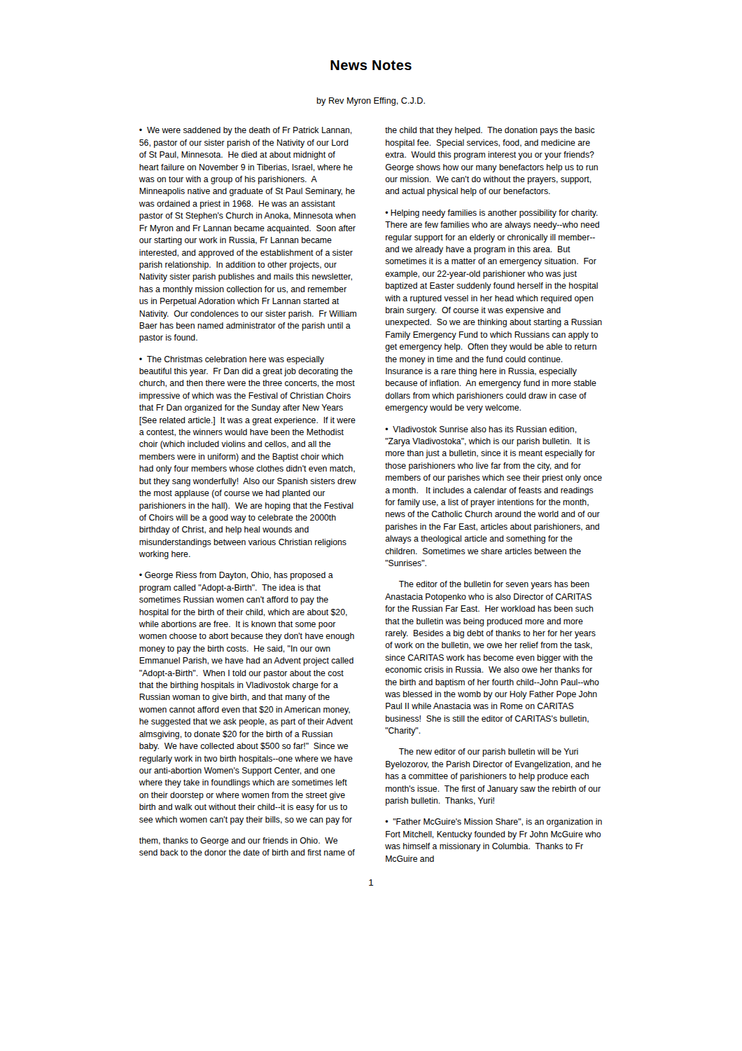News Notes
by Rev Myron Effing, C.J.D.
• We were saddened by the death of Fr Patrick Lannan, 56, pastor of our sister parish of the Nativity of our Lord of St Paul, Minnesota. He died at about midnight of heart failure on November 9 in Tiberias, Israel, where he was on tour with a group of his parishioners. A Minneapolis native and graduate of St Paul Seminary, he was ordained a priest in 1968. He was an assistant pastor of St Stephen's Church in Anoka, Minnesota when Fr Myron and Fr Lannan became acquainted. Soon after our starting our work in Russia, Fr Lannan became interested, and approved of the establishment of a sister parish relationship. In addition to other projects, our Nativity sister parish publishes and mails this newsletter, has a monthly mission collection for us, and remember us in Perpetual Adoration which Fr Lannan started at Nativity. Our condolences to our sister parish. Fr William Baer has been named administrator of the parish until a pastor is found.
• The Christmas celebration here was especially beautiful this year. Fr Dan did a great job decorating the church, and then there were the three concerts, the most impressive of which was the Festival of Christian Choirs that Fr Dan organized for the Sunday after New Years [See related article.] It was a great experience. If it were a contest, the winners would have been the Methodist choir (which included violins and cellos, and all the members were in uniform) and the Baptist choir which had only four members whose clothes didn't even match, but they sang wonderfully! Also our Spanish sisters drew the most applause (of course we had planted our parishioners in the hall). We are hoping that the Festival of Choirs will be a good way to celebrate the 2000th birthday of Christ, and help heal wounds and misunderstandings between various Christian religions working here.
• George Riess from Dayton, Ohio, has proposed a program called "Adopt-a-Birth". The idea is that sometimes Russian women can't afford to pay the hospital for the birth of their child, which are about $20, while abortions are free. It is known that some poor women choose to abort because they don't have enough money to pay the birth costs. He said, "In our own Emmanuel Parish, we have had an Advent project called "Adopt-a-Birth". When I told our pastor about the cost that the birthing hospitals in Vladivostok charge for a Russian woman to give birth, and that many of the women cannot afford even that $20 in American money, he suggested that we ask people, as part of their Advent almsgiving, to donate $20 for the birth of a Russian baby. We have collected about $500 so far!" Since we regularly work in two birth hospitals--one where we have our anti-abortion Women's Support Center, and one where they take in foundlings which are sometimes left on their doorstep or where women from the street give birth and walk out without their child--it is easy for us to see which women can't pay their bills, so we can pay for
them, thanks to George and our friends in Ohio. We send back to the donor the date of birth and first name of the child that they helped. The donation pays the basic hospital fee. Special services, food, and medicine are extra. Would this program interest you or your friends? George shows how our many benefactors help us to run our mission. We can't do without the prayers, support, and actual physical help of our benefactors.
• Helping needy families is another possibility for charity. There are few families who are always needy--who need regular support for an elderly or chronically ill member--and we already have a program in this area. But sometimes it is a matter of an emergency situation. For example, our 22-year-old parishioner who was just baptized at Easter suddenly found herself in the hospital with a ruptured vessel in her head which required open brain surgery. Of course it was expensive and unexpected. So we are thinking about starting a Russian Family Emergency Fund to which Russians can apply to get emergency help. Often they would be able to return the money in time and the fund could continue. Insurance is a rare thing here in Russia, especially because of inflation. An emergency fund in more stable dollars from which parishioners could draw in case of emergency would be very welcome.
• Vladivostok Sunrise also has its Russian edition, "Zarya Vladivostoka", which is our parish bulletin. It is more than just a bulletin, since it is meant especially for those parishioners who live far from the city, and for members of our parishes which see their priest only once a month. It includes a calendar of feasts and readings for family use, a list of prayer intentions for the month, news of the Catholic Church around the world and of our parishes in the Far East, articles about parishioners, and always a theological article and something for the children. Sometimes we share articles between the "Sunrises".
The editor of the bulletin for seven years has been Anastacia Potopenko who is also Director of CARITAS for the Russian Far East. Her workload has been such that the bulletin was being produced more and more rarely. Besides a big debt of thanks to her for her years of work on the bulletin, we owe her relief from the task, since CARITAS work has become even bigger with the economic crisis in Russia. We also owe her thanks for the birth and baptism of her fourth child--John Paul--who was blessed in the womb by our Holy Father Pope John Paul II while Anastacia was in Rome on CARITAS business! She is still the editor of CARITAS's bulletin, "Charity".
The new editor of our parish bulletin will be Yuri Byelozorov, the Parish Director of Evangelization, and he has a committee of parishioners to help produce each month's issue. The first of January saw the rebirth of our parish bulletin. Thanks, Yuri!
• "Father McGuire's Mission Share", is an organization in Fort Mitchell, Kentucky founded by Fr John McGuire who was himself a missionary in Columbia. Thanks to Fr McGuire and
1